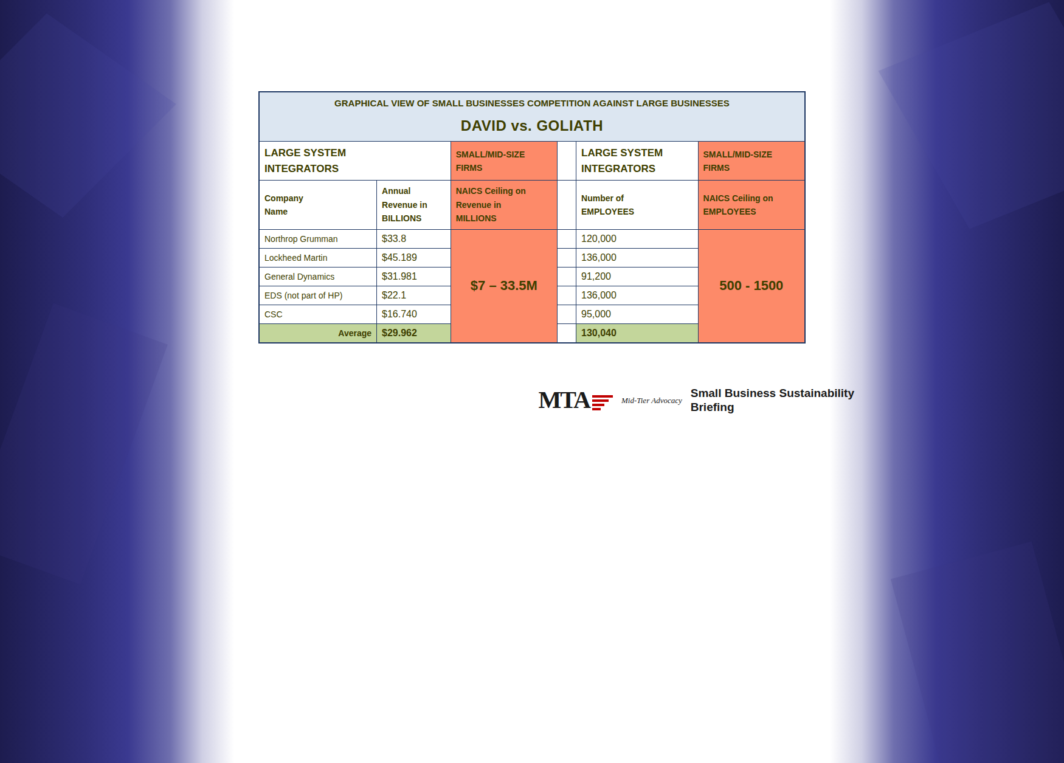| GRAPHICAL VIEW OF SMALL BUSINESSES COMPETITION AGAINST LARGE BUSINESSES DAVID vs. GOLIATH |
| LARGE SYSTEM INTEGRATORS | SMALL/MID-SIZE FIRMS | | LARGE SYSTEM INTEGRATORS | SMALL/MID-SIZE FIRMS |
| Company Name | Annual Revenue in BILLIONS | NAICS Ceiling on Revenue in MILLIONS | | Number of EMPLOYEES | NAICS Ceiling on EMPLOYEES |
| Northrop Grumman | $33.8 | $7 – 33.5M | | 120,000 | 500 - 1500 |
| Lockheed Martin | $45.189 | | 136,000 |
| General Dynamics | $31.981 | | 91,200 |
| EDS (not part of HP) | $22.1 | | 136,000 |
| CSC | $16.740 | | 95,000 |
| Average | $29.962 | | 130,040 |
MTA
Mid-Tier Advocacy
Small Business Sustainability
Briefing